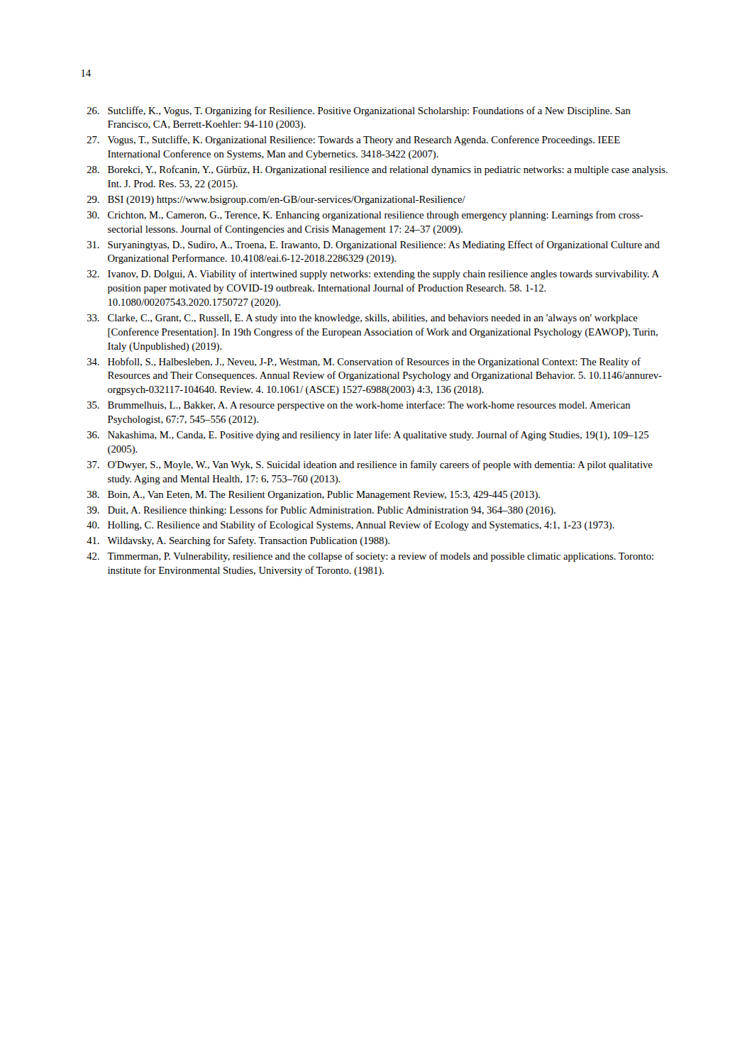14
Sutcliffe, K., Vogus, T. Organizing for Resilience. Positive Organizational Scholarship: Foundations of a New Discipline. San Francisco, CA, Berrett-Koehler: 94-110 (2003).
Vogus, T., Sutcliffe, K. Organizational Resilience: Towards a Theory and Research Agenda. Conference Proceedings. IEEE International Conference on Systems, Man and Cybernetics. 3418-3422 (2007).
Borekci, Y., Rofcanin, Y., Gürbüz, H. Organizational resilience and relational dynamics in pediatric networks: a multiple case analysis. Int. J. Prod. Res. 53, 22 (2015).
BSI (2019) https://www.bsigroup.com/en-GB/our-services/Organizational-Resilience/
Crichton, M., Cameron, G., Terence, K. Enhancing organizational resilience through emergency planning: Learnings from cross-sectorial lessons. Journal of Contingencies and Crisis Management 17: 24–37 (2009).
Suryaningtyas, D., Sudiro, A., Troena, E. Irawanto, D. Organizational Resilience: As Mediating Effect of Organizational Culture and Organizational Performance. 10.4108/eai.6-12-2018.2286329 (2019).
Ivanov, D. Dolgui, A. Viability of intertwined supply networks: extending the supply chain resilience angles towards survivability. A position paper motivated by COVID-19 outbreak. International Journal of Production Research. 58. 1-12. 10.1080/00207543.2020.1750727 (2020).
Clarke, C., Grant, C., Russell, E. A study into the knowledge, skills, abilities, and behaviors needed in an 'always on' workplace [Conference Presentation]. In 19th Congress of the European Association of Work and Organizational Psychology (EAWOP), Turin, Italy (Unpublished) (2019).
Hobfoll, S., Halbesleben, J., Neveu, J-P., Westman, M. Conservation of Resources in the Organizational Context: The Reality of Resources and Their Consequences. Annual Review of Organizational Psychology and Organizational Behavior. 5. 10.1146/annurev-orgpsych-032117-104640. Review. 4. 10.1061/ (ASCE) 1527-6988(2003) 4:3, 136 (2018).
Brummelhuis, L., Bakker, A. A resource perspective on the work-home interface: The work-home resources model. American Psychologist, 67:7, 545–556 (2012).
Nakashima, M., Canda, E. Positive dying and resiliency in later life: A qualitative study. Journal of Aging Studies, 19(1), 109–125 (2005).
O'Dwyer, S., Moyle, W., Van Wyk, S. Suicidal ideation and resilience in family careers of people with dementia: A pilot qualitative study. Aging and Mental Health, 17: 6, 753–760 (2013).
Boin, A., Van Eeten, M. The Resilient Organization, Public Management Review, 15:3, 429-445 (2013).
Duit, A. Resilience thinking: Lessons for Public Administration. Public Administration 94, 364–380 (2016).
Holling, C. Resilience and Stability of Ecological Systems, Annual Review of Ecology and Systematics, 4:1, 1-23 (1973).
Wildavsky, A. Searching for Safety. Transaction Publication (1988).
Timmerman, P. Vulnerability, resilience and the collapse of society: a review of models and possible climatic applications. Toronto: institute for Environmental Studies, University of Toronto. (1981).